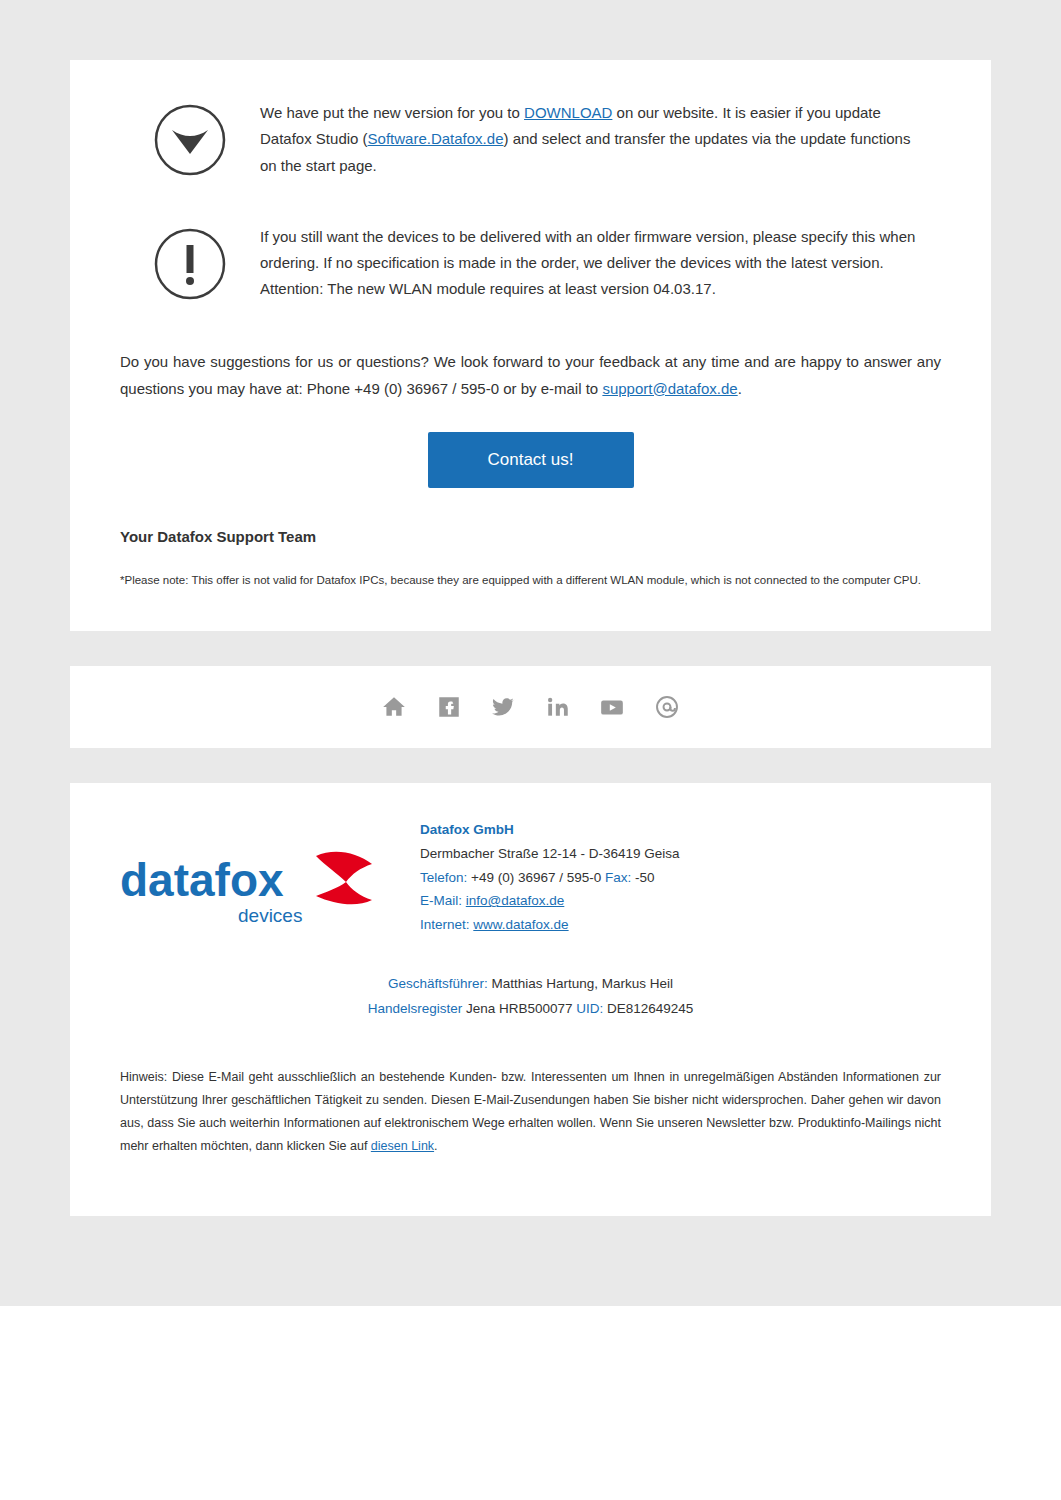We have put the new version for you to DOWNLOAD on our website. It is easier if you update Datafox Studio (Software.Datafox.de) and select and transfer the updates via the update functions on the start page.
If you still want the devices to be delivered with an older firmware version, please specify this when ordering. If no specification is made in the order, we deliver the devices with the latest version. Attention: The new WLAN module requires at least version 04.03.17.
Do you have suggestions for us or questions? We look forward to your feedback at any time and are happy to answer any questions you may have at: Phone +49 (0) 36967 / 595-0 or by e-mail to support@datafox.de.
Contact us!
Your Datafox Support Team
*Please note: This offer is not valid for Datafox IPCs, because they are equipped with a different WLAN module, which is not connected to the computer CPU.
datafox devices
Datafox GmbH
Dermbacher Straße 12-14 - D-36419 Geisa
Telefon: +49 (0) 36967 / 595-0 Fax: -50
E-Mail: info@datafox.de
Internet: www.datafox.de
Geschäftsführer: Matthias Hartung, Markus Heil
Handelsregister Jena HRB500077 UID: DE812649245
Hinweis: Diese E-Mail geht ausschließlich an bestehende Kunden- bzw. Interessenten um Ihnen in unregelmäßigen Abständen Informationen zur Unterstützung Ihrer geschäftlichen Tätigkeit zu senden. Diesen E-Mail-Zusendungen haben Sie bisher nicht widersprochen. Daher gehen wir davon aus, dass Sie auch weiterhin Informationen auf elektronischem Wege erhalten wollen. Wenn Sie unseren Newsletter bzw. Produktinfo-Mailings nicht mehr erhalten möchten, dann klicken Sie auf diesen Link.